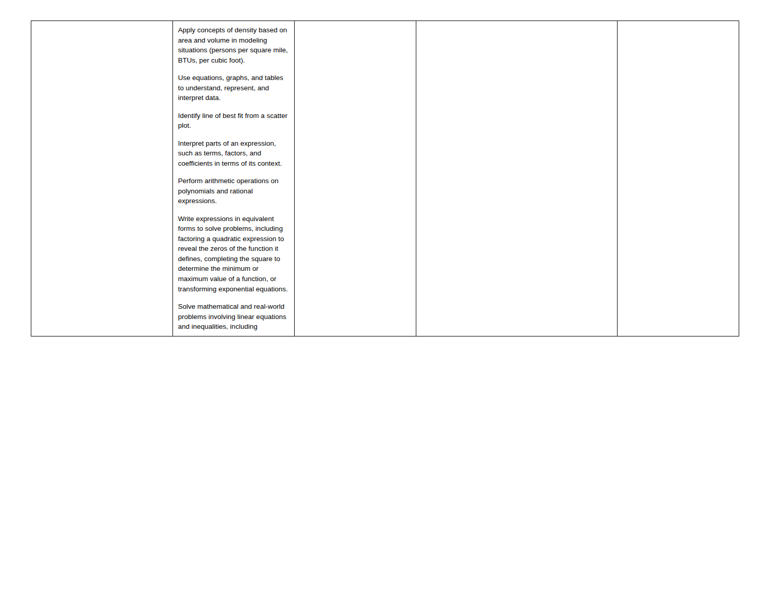| | Apply concepts of density based on area and volume in modeling situations (persons per square mile, BTUs, per cubic foot). Use equations, graphs, and tables to understand, represent, and interpret data. Identify line of best fit from a scatter plot. Interpret parts of an expression, such as terms, factors, and coefficients in terms of its context. Perform arithmetic operations on polynomials and rational expressions. Write expressions in equivalent forms to solve problems, including factoring a quadratic expression to reveal the zeros of the function it defines, completing the square to determine the minimum or maximum value of a function, or transforming exponential equations. Solve mathematical and real-world problems involving linear equations and inequalities, including | | | |